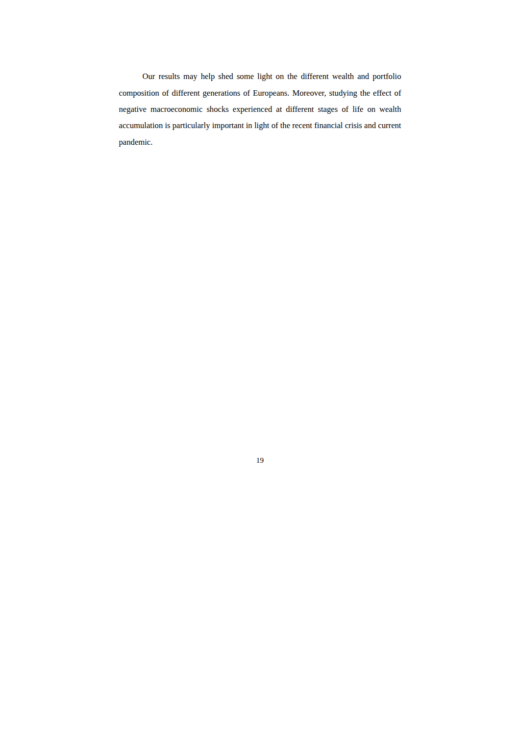Our results may help shed some light on the different wealth and portfolio composition of different generations of Europeans. Moreover, studying the effect of negative macroeconomic shocks experienced at different stages of life on wealth accumulation is particularly important in light of the recent financial crisis and current pandemic.
19